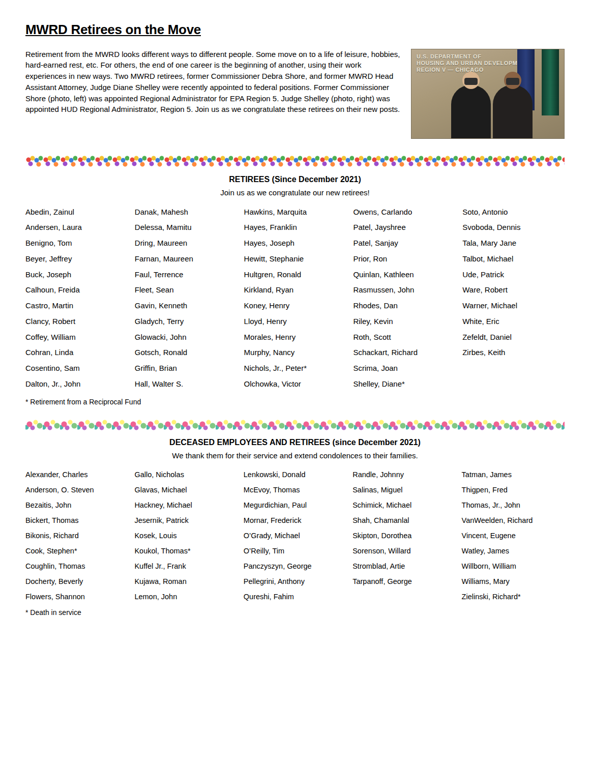MWRD Retirees on the Move
U.S. DEPARTMENT OF
HOUSING AND URBAN DEVELOPMENT
REGION V — CHICAGO
Retirement from the MWRD looks different ways to different people. Some move on to a life of leisure, hobbies, hard-earned rest, etc. For others, the end of one career is the beginning of another, using their work experiences in new ways. Two MWRD retirees, former Commissioner Debra Shore, and former MWRD Head Assistant Attorney, Judge Diane Shelley were recently appointed to federal positions. Former Commissioner Shore (photo, left) was appointed Regional Administrator for EPA Region 5. Judge Shelley (photo, right) was appointed HUD Regional Administrator, Region 5. Join us as we congratulate these retirees on their new posts.
RETIREES (Since December 2021)
Join us as we congratulate our new retirees!
Abedin, Zainul
Danak, Mahesh
Hawkins, Marquita
Owens, Carlando
Soto, Antonio
Andersen, Laura
Delessa, Mamitu
Hayes, Franklin
Patel, Jayshree
Svoboda, Dennis
Benigno, Tom
Dring, Maureen
Hayes, Joseph
Patel, Sanjay
Tala, Mary Jane
Beyer, Jeffrey
Farnan, Maureen
Hewitt, Stephanie
Prior, Ron
Talbot, Michael
Buck, Joseph
Faul, Terrence
Hultgren, Ronald
Quinlan, Kathleen
Ude, Patrick
Calhoun, Freida
Fleet, Sean
Kirkland, Ryan
Rasmussen, John
Ware, Robert
Castro, Martin
Gavin, Kenneth
Koney, Henry
Rhodes, Dan
Warner, Michael
Clancy, Robert
Gladych, Terry
Lloyd, Henry
Riley, Kevin
White, Eric
Coffey, William
Glowacki, John
Morales, Henry
Roth, Scott
Zefeldt, Daniel
Cohran, Linda
Gotsch, Ronald
Murphy, Nancy
Schackart, Richard
Zirbes, Keith
Cosentino, Sam
Griffin, Brian
Nichols, Jr., Peter*
Scrima, Joan
Dalton, Jr., John
Hall, Walter S.
Olchowka, Victor
Shelley, Diane*
* Retirement from a Reciprocal Fund
DECEASED EMPLOYEES AND RETIREES (since December 2021)
We thank them for their service and extend condolences to their families.
Alexander, Charles
Gallo, Nicholas
Lenkowski, Donald
Randle, Johnny
Tatman, James
Anderson, O. Steven
Glavas, Michael
McEvoy, Thomas
Salinas, Miguel
Thigpen, Fred
Bezaitis, John
Hackney, Michael
Megurdichian, Paul
Schimick, Michael
Thomas, Jr., John
Bickert, Thomas
Jesernik, Patrick
Mornar, Frederick
Shah, Chamanlal
VanWeelden, Richard
Bikonis, Richard
Kosek, Louis
O’Grady, Michael
Skipton, Dorothea
Vincent, Eugene
Cook, Stephen*
Koukol, Thomas*
O’Reilly, Tim
Sorenson, Willard
Watley, James
Coughlin, Thomas
Kuffel Jr., Frank
Panczyszyn, George
Stromblad, Artie
Willborn, William
Docherty, Beverly
Kujawa, Roman
Pellegrini, Anthony
Tarpanoff, George
Williams, Mary
Flowers, Shannon
Lemon, John
Qureshi, Fahim
Zielinski, Richard*
* Death in service